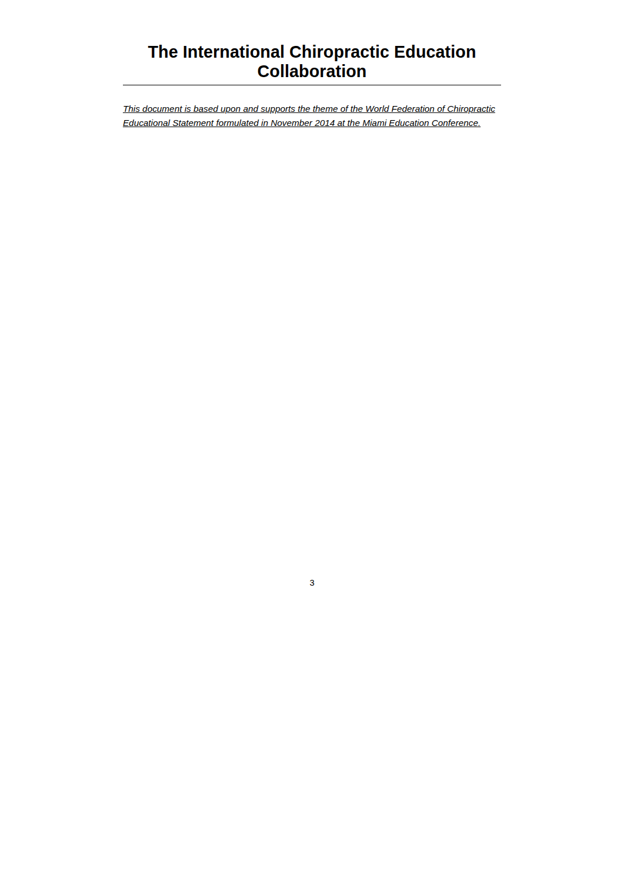The International Chiropractic Education Collaboration
This document is based upon and supports the theme of the World Federation of Chiropractic Educational Statement formulated in November 2014 at the Miami Education Conference.
3